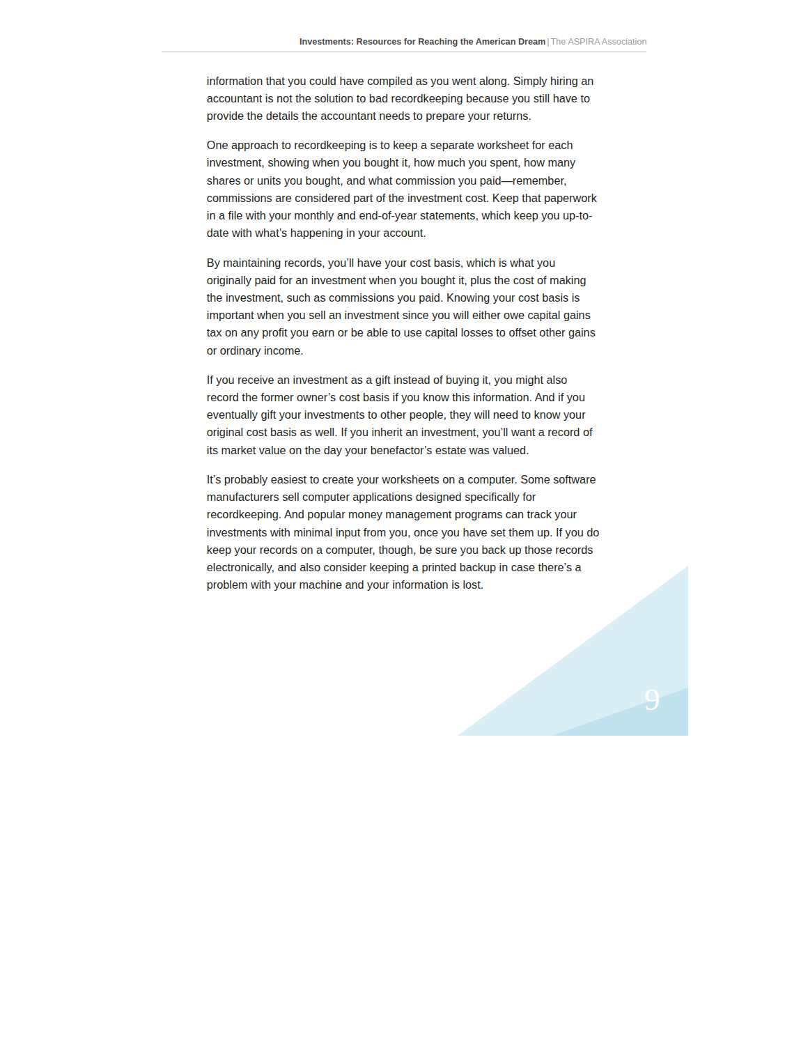Investments: Resources for Reaching the American Dream|The ASPIRA Association
information that you could have compiled as you went along. Simply hiring an accountant is not the solution to bad recordkeeping because you still have to provide the details the accountant needs to prepare your returns.
One approach to recordkeeping is to keep a separate worksheet for each investment, showing when you bought it, how much you spent, how many shares or units you bought, and what commission you paid—remember, commissions are considered part of the investment cost. Keep that paperwork in a file with your monthly and end-of-year statements, which keep you up-to-date with what’s happening in your account.
By maintaining records, you’ll have your cost basis, which is what you originally paid for an investment when you bought it, plus the cost of making the investment, such as commissions you paid. Knowing your cost basis is important when you sell an investment since you will either owe capital gains tax on any profit you earn or be able to use capital losses to offset other gains or ordinary income.
If you receive an investment as a gift instead of buying it, you might also record the former owner’s cost basis if you know this information. And if you eventually gift your investments to other people, they will need to know your original cost basis as well. If you inherit an investment, you’ll want a record of its market value on the day your benefactor’s estate was valued.
It’s probably easiest to create your worksheets on a computer. Some software manufacturers sell computer applications designed specifically for recordkeeping. And popular money management programs can track your investments with minimal input from you, once you have set them up. If you do keep your records on a computer, though, be sure you back up those records electronically, and also consider keeping a printed backup in case there’s a problem with your machine and your information is lost.
9